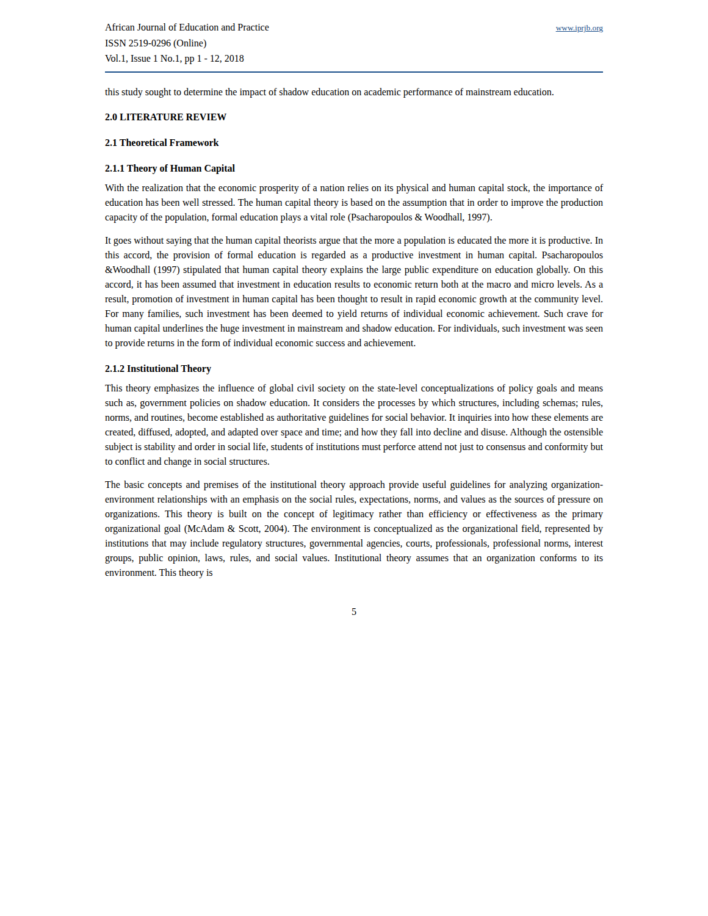African Journal of Education and Practice
ISSN 2519-0296 (Online)
Vol.1, Issue 1 No.1, pp 1 - 12, 2018
www.iprjb.org
this study sought to determine the impact of shadow education on academic performance of mainstream education.
2.0 LITERATURE REVIEW
2.1 Theoretical Framework
2.1.1 Theory of Human Capital
With the realization that the economic prosperity of a nation relies on its physical and human capital stock, the importance of education has been well stressed. The human capital theory is based on the assumption that in order to improve the production capacity of the population, formal education plays a vital role (Psacharopoulos & Woodhall, 1997).
It goes without saying that the human capital theorists argue that the more a population is educated the more it is productive. In this accord, the provision of formal education is regarded as a productive investment in human capital. Psacharopoulos &Woodhall (1997) stipulated that human capital theory explains the large public expenditure on education globally. On this accord, it has been assumed that investment in education results to economic return both at the macro and micro levels. As a result, promotion of investment in human capital has been thought to result in rapid economic growth at the community level. For many families, such investment has been deemed to yield returns of individual economic achievement. Such crave for human capital underlines the huge investment in mainstream and shadow education. For individuals, such investment was seen to provide returns in the form of individual economic success and achievement.
2.1.2 Institutional Theory
This theory emphasizes the influence of global civil society on the state-level conceptualizations of policy goals and means such as, government policies on shadow education. It considers the processes by which structures, including schemas; rules, norms, and routines, become established as authoritative guidelines for social behavior. It inquiries into how these elements are created, diffused, adopted, and adapted over space and time; and how they fall into decline and disuse. Although the ostensible subject is stability and order in social life, students of institutions must perforce attend not just to consensus and conformity but to conflict and change in social structures.
The basic concepts and premises of the institutional theory approach provide useful guidelines for analyzing organization-environment relationships with an emphasis on the social rules, expectations, norms, and values as the sources of pressure on organizations. This theory is built on the concept of legitimacy rather than efficiency or effectiveness as the primary organizational goal (McAdam & Scott, 2004). The environment is conceptualized as the organizational field, represented by institutions that may include regulatory structures, governmental agencies, courts, professionals, professional norms, interest groups, public opinion, laws, rules, and social values. Institutional theory assumes that an organization conforms to its environment. This theory is
5